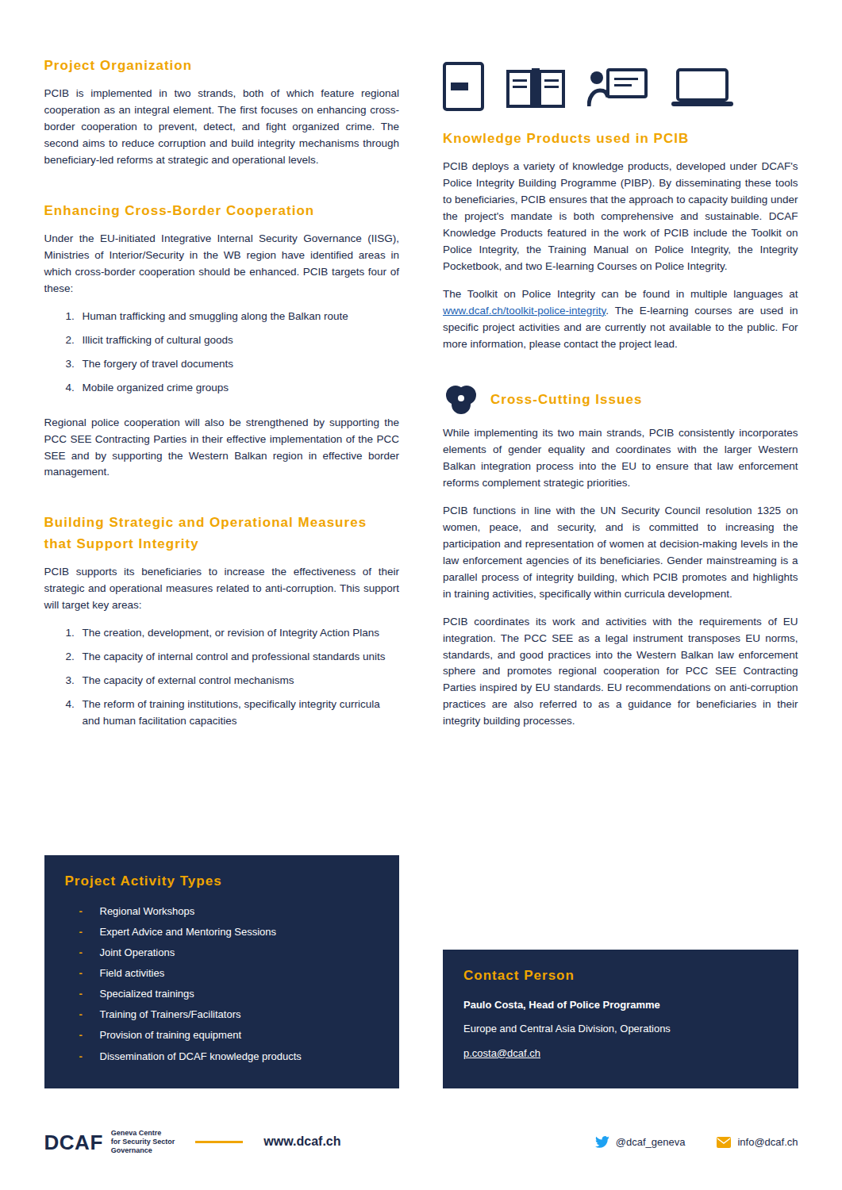Project Organization
PCIB is implemented in two strands, both of which feature regional cooperation as an integral element. The first focuses on enhancing cross-border cooperation to prevent, detect, and fight organized crime. The second aims to reduce corruption and build integrity mechanisms through beneficiary-led reforms at strategic and operational levels.
Enhancing Cross-Border Cooperation
Under the EU-initiated Integrative Internal Security Governance (IISG), Ministries of Interior/Security in the WB region have identified areas in which cross-border cooperation should be enhanced. PCIB targets four of these:
Human trafficking and smuggling along the Balkan route
Illicit trafficking of cultural goods
The forgery of travel documents
Mobile organized crime groups
Regional police cooperation will also be strengthened by supporting the PCC SEE Contracting Parties in their effective implementation of the PCC SEE and by supporting the Western Balkan region in effective border management.
Building Strategic and Operational Measures that Support Integrity
PCIB supports its beneficiaries to increase the effectiveness of their strategic and operational measures related to anti-corruption. This support will target key areas:
The creation, development, or revision of Integrity Action Plans
The capacity of internal control and professional standards units
The capacity of external control mechanisms
The reform of training institutions, specifically integrity curricula and human facilitation capacities
Project Activity Types
Regional Workshops
Expert Advice and Mentoring Sessions
Joint Operations
Field activities
Specialized trainings
Training of Trainers/Facilitators
Provision of training equipment
Dissemination of DCAF knowledge products
Knowledge Products used in PCIB
PCIB deploys a variety of knowledge products, developed under DCAF's Police Integrity Building Programme (PIBP). By disseminating these tools to beneficiaries, PCIB ensures that the approach to capacity building under the project's mandate is both comprehensive and sustainable. DCAF Knowledge Products featured in the work of PCIB include the Toolkit on Police Integrity, the Training Manual on Police Integrity, the Integrity Pocketbook, and two E-learning Courses on Police Integrity.
The Toolkit on Police Integrity can be found in multiple languages at www.dcaf.ch/toolkit-police-integrity. The E-learning courses are used in specific project activities and are currently not available to the public. For more information, please contact the project lead.
Cross-Cutting Issues
While implementing its two main strands, PCIB consistently incorporates elements of gender equality and coordinates with the larger Western Balkan integration process into the EU to ensure that law enforcement reforms complement strategic priorities.
PCIB functions in line with the UN Security Council resolution 1325 on women, peace, and security, and is committed to increasing the participation and representation of women at decision-making levels in the law enforcement agencies of its beneficiaries. Gender mainstreaming is a parallel process of integrity building, which PCIB promotes and highlights in training activities, specifically within curricula development.
PCIB coordinates its work and activities with the requirements of EU integration. The PCC SEE as a legal instrument transposes EU norms, standards, and good practices into the Western Balkan law enforcement sphere and promotes regional cooperation for PCC SEE Contracting Parties inspired by EU standards. EU recommendations on anti-corruption practices are also referred to as a guidance for beneficiaries in their integrity building processes.
Contact Person
Paulo Costa, Head of Police Programme
Europe and Central Asia Division, Operations
p.costa@dcaf.ch
DCAF Geneva Centre
for Security Sector
Governance
www.dcaf.ch
@dcaf_geneva
info@dcaf.ch